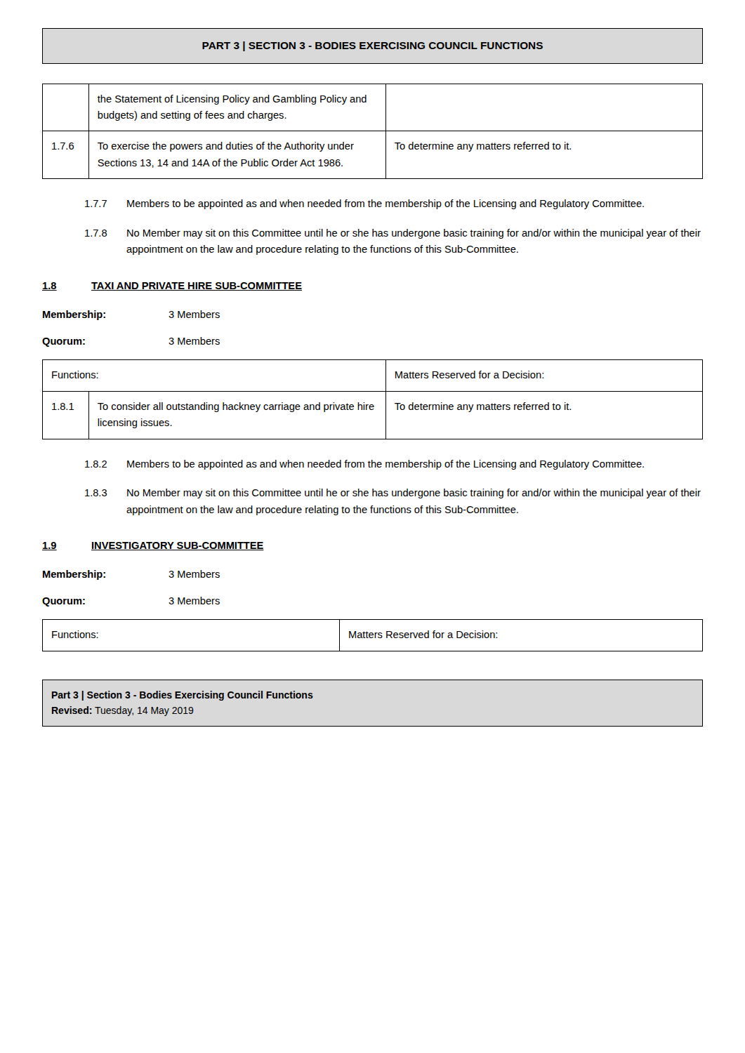PART 3 | SECTION 3 - BODIES EXERCISING COUNCIL FUNCTIONS
| | the Statement of Licensing Policy and Gambling Policy and budgets) and setting of fees and charges. | |
| 1.7.6 | To exercise the powers and duties of the Authority under Sections 13, 14 and 14A of the Public Order Act 1986. | To determine any matters referred to it. |
1.7.7
Members to be appointed as and when needed from the membership of the Licensing and Regulatory Committee.
1.7.8
No Member may sit on this Committee until he or she has undergone basic training for and/or within the municipal year of their appointment on the law and procedure relating to the functions of this Sub-Committee.
1.8 TAXI AND PRIVATE HIRE SUB-COMMITTEE
Membership:
3 Members
Quorum:
3 Members
| Functions: | Matters Reserved for a Decision: |
| --- | --- |
| 1.8.1 | To consider all outstanding hackney carriage and private hire licensing issues. | To determine any matters referred to it. |
1.8.2
Members to be appointed as and when needed from the membership of the Licensing and Regulatory Committee.
1.8.3
No Member may sit on this Committee until he or she has undergone basic training for and/or within the municipal year of their appointment on the law and procedure relating to the functions of this Sub-Committee.
1.9 INVESTIGATORY SUB-COMMITTEE
Membership:
3 Members
Quorum:
3 Members
| Functions: | Matters Reserved for a Decision: |
| --- | --- |
Part 3 | Section 3 - Bodies Exercising Council Functions
Revised: Tuesday, 14 May 2019